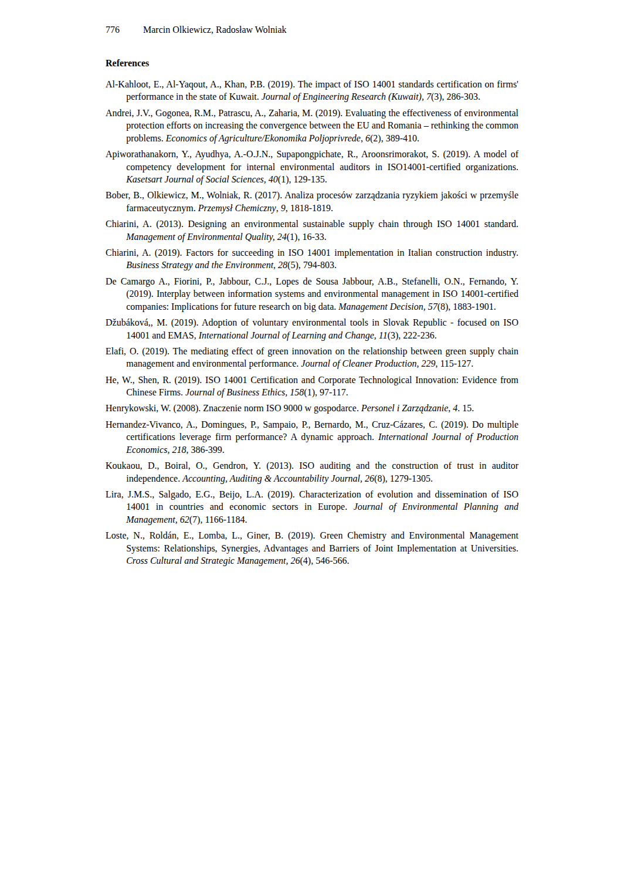776 Marcin Olkiewicz, Radosław Wolniak
References
Al-Kahloot, E., Al-Yaqout, A., Khan, P.B. (2019). The impact of ISO 14001 standards certification on firms' performance in the state of Kuwait. Journal of Engineering Research (Kuwait), 7(3), 286-303.
Andrei, J.V., Gogonea, R.M., Patrascu, A., Zaharia, M. (2019). Evaluating the effectiveness of environmental protection efforts on increasing the convergence between the EU and Romania – rethinking the common problems. Economics of Agriculture/Ekonomika Poljoprivrede, 6(2), 389-410.
Apiworathanakorn, Y., Ayudhya, A.-O.J.N., Supapongpichate, R., Aroonsrimorakot, S. (2019). A model of competency development for internal environmental auditors in ISO14001-certified organizations. Kasetsart Journal of Social Sciences, 40(1), 129-135.
Bober, B., Olkiewicz, M., Wolniak, R. (2017). Analiza procesów zarządzania ryzykiem jakości w przemyśle farmaceutycznym. Przemysł Chemiczny, 9, 1818-1819.
Chiarini, A. (2013). Designing an environmental sustainable supply chain through ISO 14001 standard. Management of Environmental Quality, 24(1), 16-33.
Chiarini, A. (2019). Factors for succeeding in ISO 14001 implementation in Italian construction industry. Business Strategy and the Environment, 28(5), 794-803.
De Camargo A., Fiorini, P., Jabbour, C.J., Lopes de Sousa Jabbour, A.B., Stefanelli, O.N., Fernando, Y. (2019). Interplay between information systems and environmental management in ISO 14001-certified companies: Implications for future research on big data. Management Decision, 57(8), 1883-1901.
Džubáková,, M. (2019). Adoption of voluntary environmental tools in Slovak Republic - focused on ISO 14001 and EMAS, International Journal of Learning and Change, 11(3), 222-236.
Elafi, O. (2019). The mediating effect of green innovation on the relationship between green supply chain management and environmental performance. Journal of Cleaner Production, 229, 115-127.
He, W., Shen, R. (2019). ISO 14001 Certification and Corporate Technological Innovation: Evidence from Chinese Firms. Journal of Business Ethics, 158(1), 97-117.
Henrykowski, W. (2008). Znaczenie norm ISO 9000 w gospodarce. Personel i Zarządzanie, 4. 15.
Hernandez-Vivanco, A., Domingues, P., Sampaio, P., Bernardo, M., Cruz-Cázares, C. (2019). Do multiple certifications leverage firm performance? A dynamic approach. International Journal of Production Economics, 218, 386-399.
Koukaou, D., Boiral, O., Gendron, Y. (2013). ISO auditing and the construction of trust in auditor independence. Accounting, Auditing & Accountability Journal, 26(8), 1279-1305.
Lira, J.M.S., Salgado, E.G., Beijo, L.A. (2019). Characterization of evolution and dissemination of ISO 14001 in countries and economic sectors in Europe. Journal of Environmental Planning and Management, 62(7), 1166-1184.
Loste, N., Roldán, E., Lomba, L., Giner, B. (2019). Green Chemistry and Environmental Management Systems: Relationships, Synergies, Advantages and Barriers of Joint Implementation at Universities. Cross Cultural and Strategic Management, 26(4), 546-566.